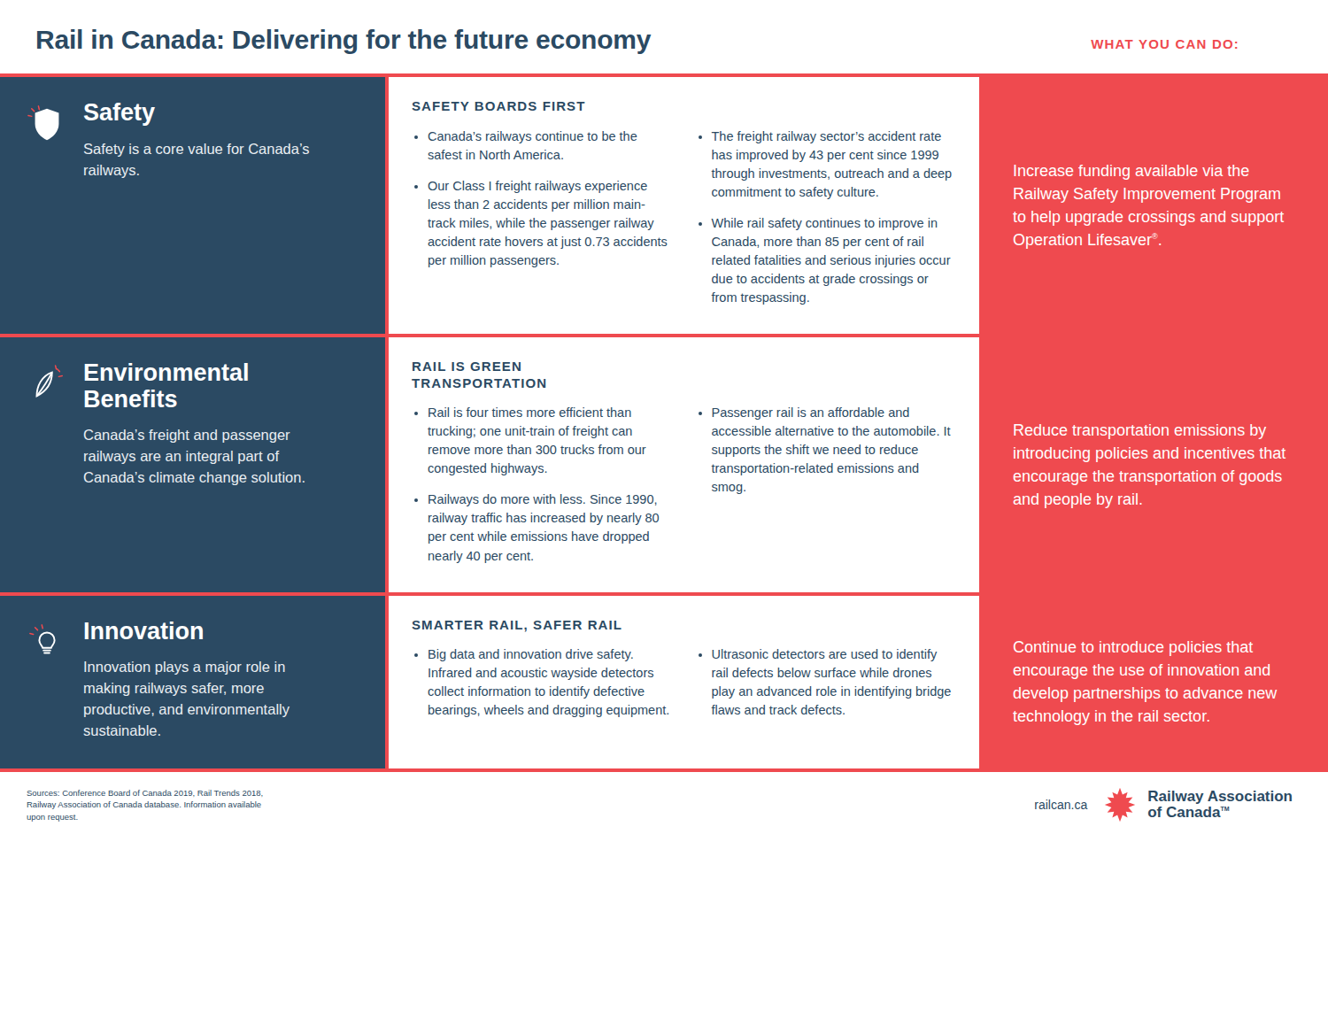Rail in Canada: Delivering for the future economy
What you can do:
Safety
Safety is a core value for Canada’s railways.
Safety boards first
Canada’s railways continue to be the safest in North America.
Our Class I freight railways experience less than 2 accidents per million main-track miles, while the passenger railway accident rate hovers at just 0.73 accidents per million passengers.
The freight railway sector’s accident rate has improved by 43 per cent since 1999 through investments, outreach and a deep commitment to safety culture.
While rail safety continues to improve in Canada, more than 85 per cent of rail related fatalities and serious injuries occur due to accidents at grade crossings or from trespassing.
Increase funding available via the Railway Safety Improvement Program to help upgrade crossings and support Operation Lifesaver®.
Environmental
Benefits
Canada’s freight and passenger railways are an integral part of Canada’s climate change solution.
Rail is green
transportation
Rail is four times more efficient than trucking; one unit-train of freight can remove more than 300 trucks from our congested highways.
Railways do more with less. Since 1990, railway traffic has increased by nearly 80 per cent while emissions have dropped nearly 40 per cent.
Passenger rail is an affordable and accessible alternative to the automobile. It supports the shift we need to reduce transportation-related emissions and smog.
Reduce transportation emissions by introducing policies and incentives that encourage the transportation of goods and people by rail.
Innovation
Innovation plays a major role in making railways safer, more productive, and environmentally sustainable.
Smarter rail, safer rail
Big data and innovation drive safety. Infrared and acoustic wayside detectors collect information to identify defective bearings, wheels and dragging equipment.
Ultrasonic detectors are used to identify rail defects below surface while drones play an advanced role in identifying bridge flaws and track defects.
Continue to introduce policies that encourage the use of innovation and develop partnerships to advance new technology in the rail sector.
Sources: Conference Board of Canada 2019, Rail Trends 2018, Railway Association of Canada database. Information available upon request.
railcan.ca
Railway Association of CanadaTM